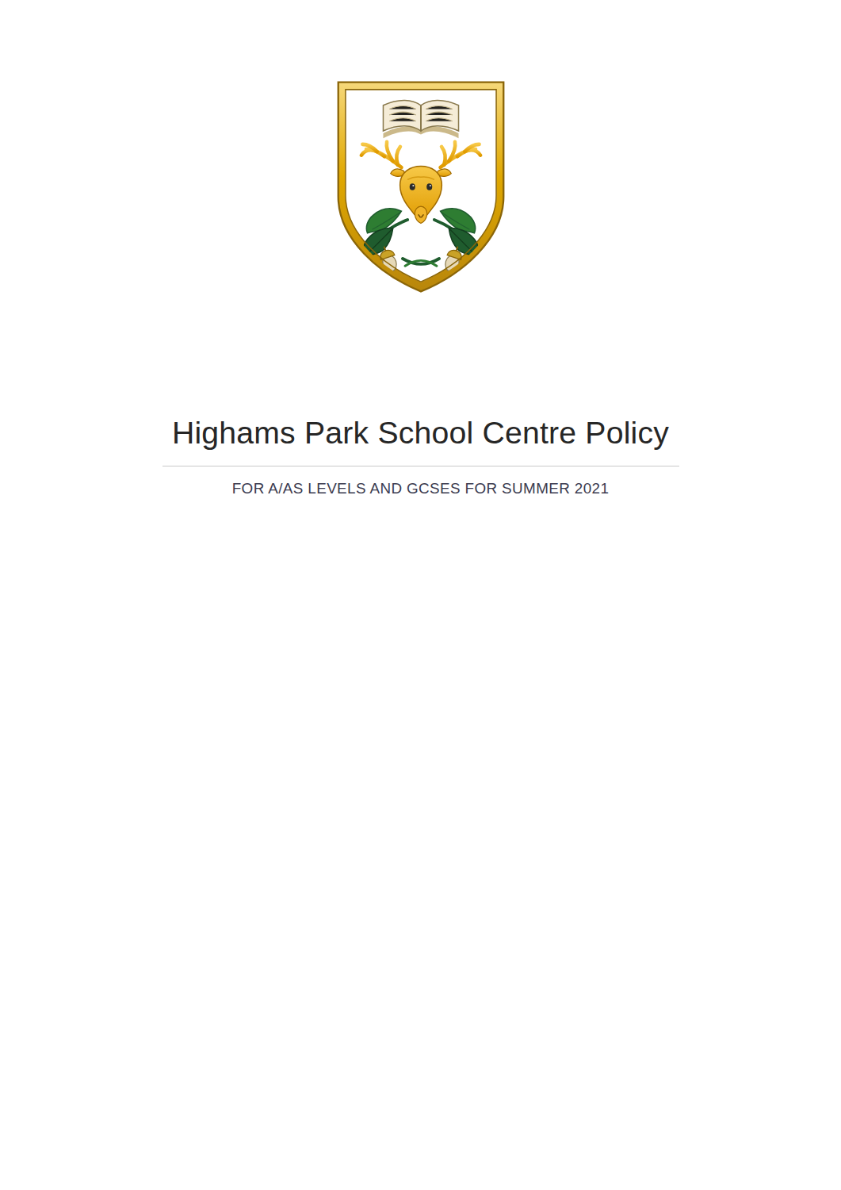Highams Park School crest A gold-bordered shield bearing an open book above a stag's head with antlers, flanked by green oak leaves and acorns.
Highams Park School Centre Policy
For A/AS Levels and GCSEs for Summer 2021